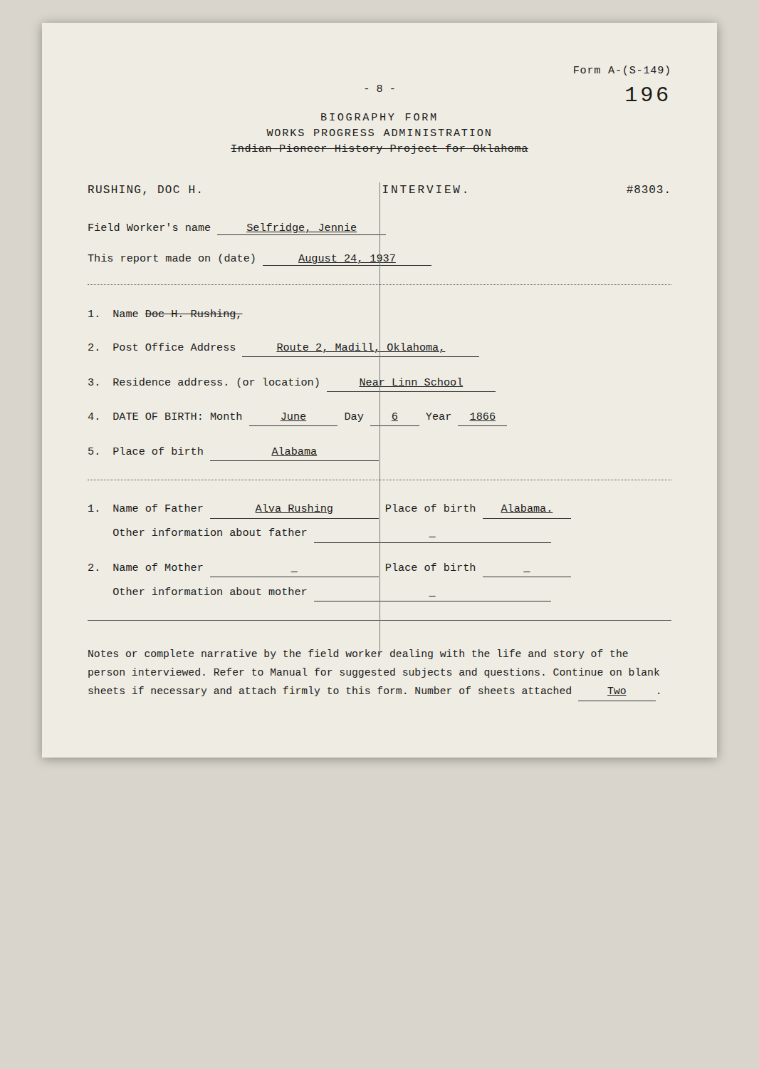Form A-(S-149)
196
- 8 -
BIOGRAPHY FORM
WORKS PROGRESS ADMINISTRATION
Indian-Pioneer History Project for Oklahoma
RUSHING, DOC H. INTERVIEW. #8303.
Field Worker's name Selfridge, Jennie
This report made on (date) August 24, 1937
Name Doc H. Rushing,
Post Office Address Route 2, Madill, Oklahoma,
Residence address. (or location) Near Linn School
DATE OF BIRTH: Month June Day 6 Year 1866
Place of birth Alabama
Name of Father Alva Rushing Place of birth Alabama. Other information about father
Name of Mother Place of birth Other information about mother
Notes or complete narrative by the field worker dealing with the life and story of the person interviewed. Refer to Manual for suggested subjects and questions. Continue on blank sheets if necessary and attach firmly to this form. Number of sheets attached Two.